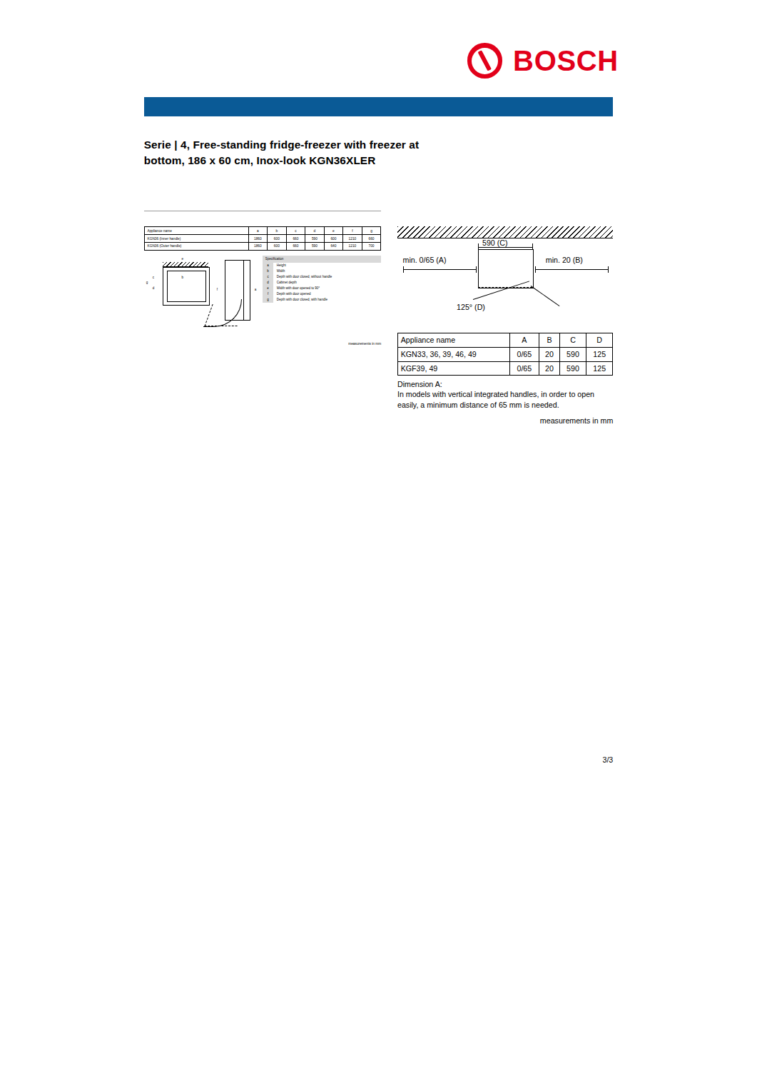BOSCH
Serie | 4, Free-standing fridge-freezer with freezer at bottom, 186 x 60 cm, Inox-look KGN36XLER
| Appliance name | a | b | c | d | e | f | g |
| --- | --- | --- | --- | --- | --- | --- | --- |
| KGN36 (Inner handle) | 1860 | 600 | 660 | 590 | 600 | 1210 | 660 |
| KGN36 (Outer handle) | 1860 | 600 | 660 | 590 | 640 | 1210 | 700 |
a b c d e f g
Specification
| a | Height |
| b | Width |
| c | Depth with door closed, without handle |
| d | Cabinet depth |
| e | Width with door opened to 90° |
| f | Depth with door opened |
| g | Depth with door closed, with handle |
measurements in mm
590 (C) min. 0/65 (A) min. 20 (B) 125° (D)
| Appliance name | A | B | C | D |
| --- | --- | --- | --- | --- |
| KGN33, 36, 39, 46, 49 | 0/65 | 20 | 590 | 125 |
| KGF39, 49 | 0/65 | 20 | 590 | 125 |
Dimension A:
In models with vertical integrated handles, in order to open easily, a minimum distance of 65 mm is needed.
measurements in mm
3/3